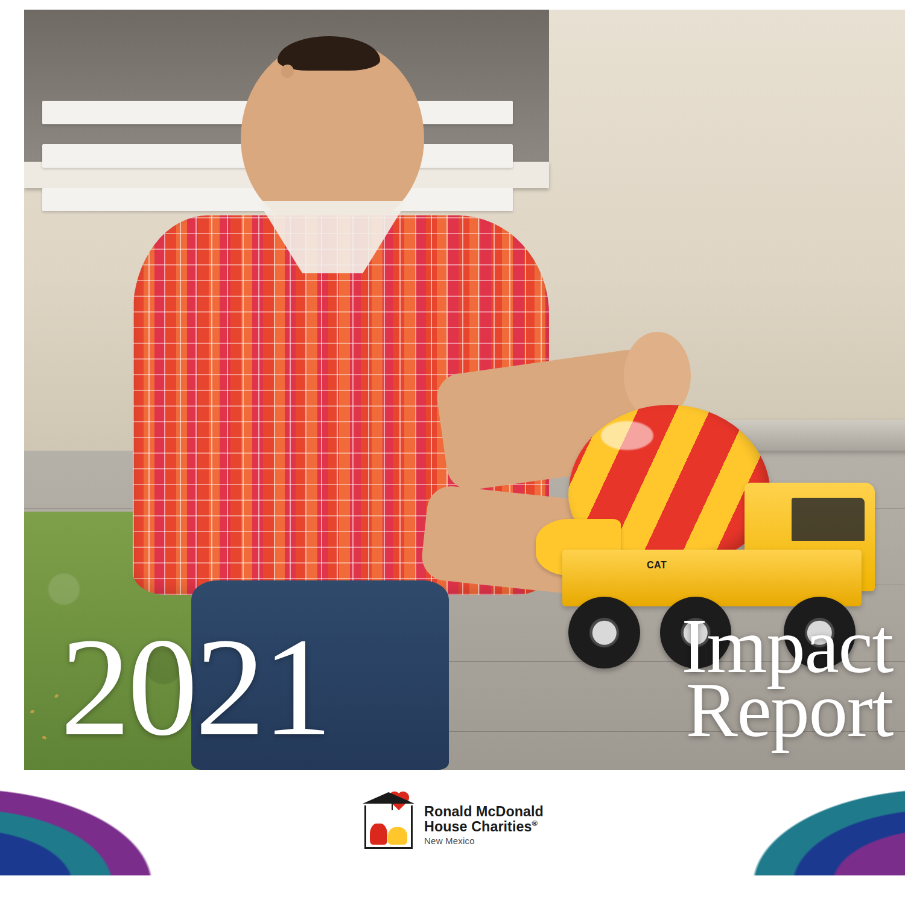CAT
2021 Impact Report
Ronald McDonald House Charities® New Mexico